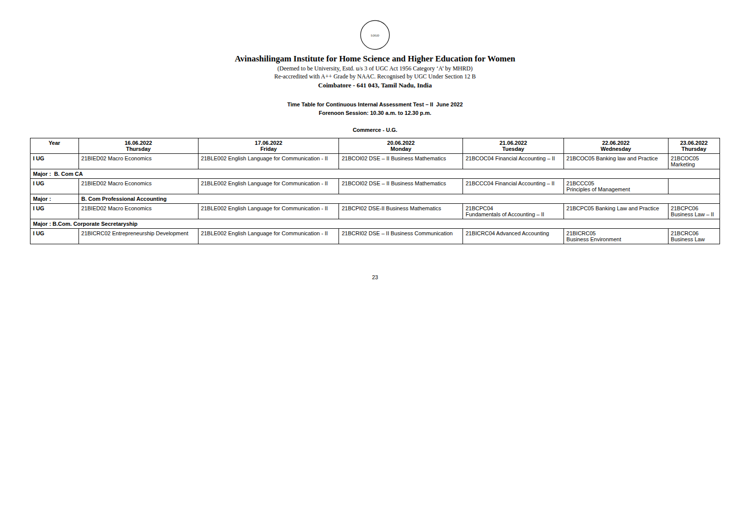Avinashilingam Institute for Home Science and Higher Education for Women
(Deemed to be University, Estd. u/s 3 of UGC Act 1956 Category ‘A’ by MHRD)
Re-accredited with A++ Grade by NAAC. Recognised by UGC Under Section 12 B
Coimbatore - 641 043, Tamil Nadu, India
Time Table for Continuous Internal Assessment Test – II June 2022
Forenoon Session: 10.30 a.m. to 12.30 p.m.
Commerce - U.G.
| Year | 16.06.2022 Thursday | 17.06.2022 Friday | 20.06.2022 Monday | 21.06.2022 Tuesday | 22.06.2022 Wednesday | 23.06.2022 Thursday |
| --- | --- | --- | --- | --- | --- | --- |
| I UG | 21BIED02 Macro Economics | 21BLE002 English Language for Communication - II | 21BCOI02 DSE – II Business Mathematics | 21BCOC04 Financial Accounting – II | 21BCOC05 Banking law and Practice | 21BCOC05 Marketing |
| Major : B. Com CA |
| I UG | 21BIED02 Macro Economics | 21BLE002 English Language for Communication - II | 21BCOI02 DSE – II Business Mathematics | 21BCCC04 Financial Accounting – II | 21BCCC05 Principles of Management | |
| Major : | B. Com Professional Accounting |
| I UG | 21BIED02 Macro Economics | 21BLE002 English Language for Communication - II | 21BCPI02 DSE-II Business Mathematics | 21BCPC04 Fundamentals of Accounting – II | 21BCPC05 Banking Law and Practice | 21BCPC06 Business Law – II |
| Major : B.Com. Corporate Secretaryship |
| I UG | 21BICRC02 Entrepreneurship Development | 21BLE002 English Language for Communication - II | 21BCRI02 DSE – II Business Communication | 21BICRC04 Advanced Accounting | 21BICRC05 Business Environment | 21BCRC06 Business Law |
23